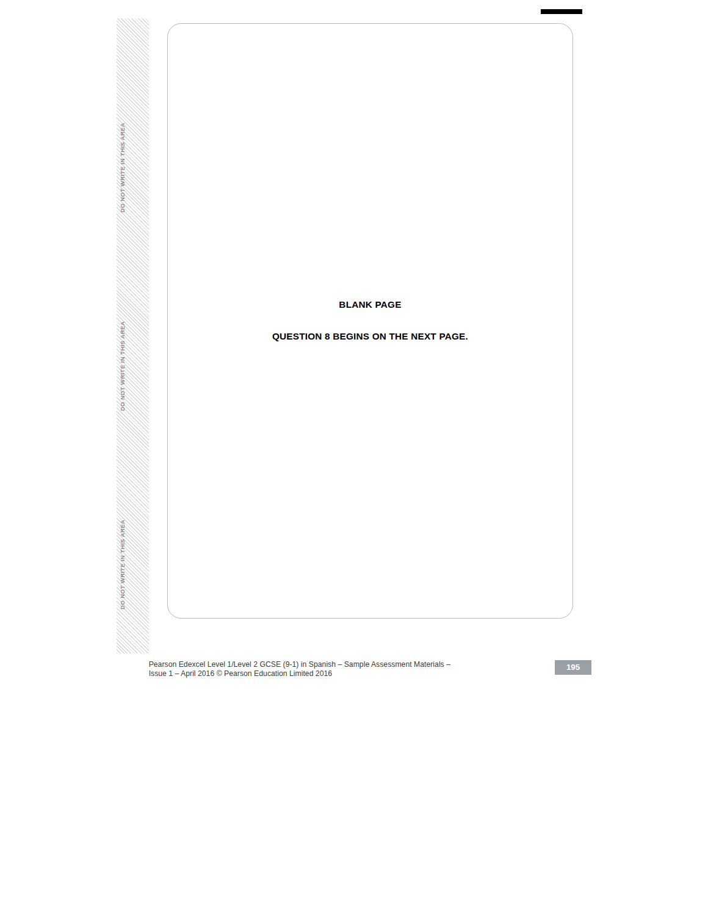Do not write in this area
Do not write in this area
Do not write in this area
BLANK PAGE
QUESTION 8 BEGINS ON THE NEXT PAGE.
Pearson Edexcel Level 1/Level 2 GCSE (9-1) in Spanish – Sample Assessment Materials –
Issue 1 – April 2016 © Pearson Education Limited 2016
195